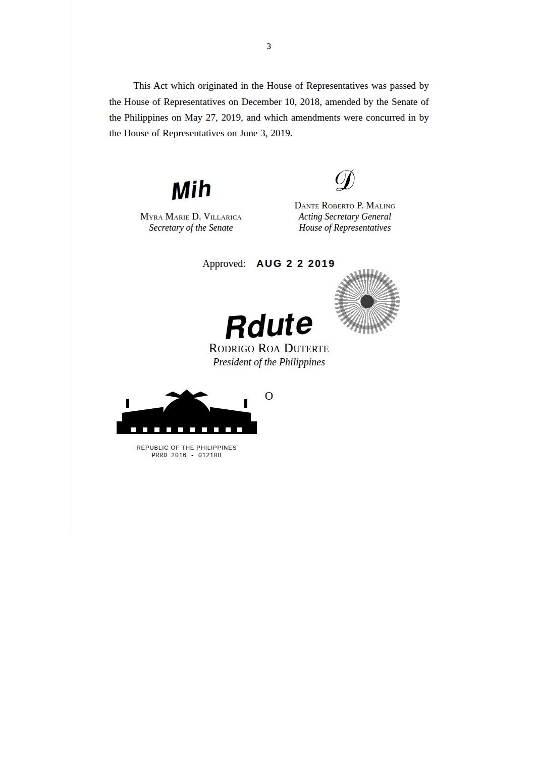3
This Act which originated in the House of Representatives was passed by the House of Representatives on December 10, 2018, amended by the Senate of the Philippines on May 27, 2019, and which amendments were concurred in by the House of Representatives on June 3, 2019.
𝑴𝒊𝒉
Myra Marie D. Villarica
Secretary of the Senate
𝒟
Dante Roberto P. Maling
Acting Secretary General
House of Representatives
Approved: AUG 2 2 2019
𝑹𝒅𝒖𝒕𝒆
Rodrigo Roa Duterte
President of the Philippines
O
Republic of the Philippines
PRRD 2016 - 012108